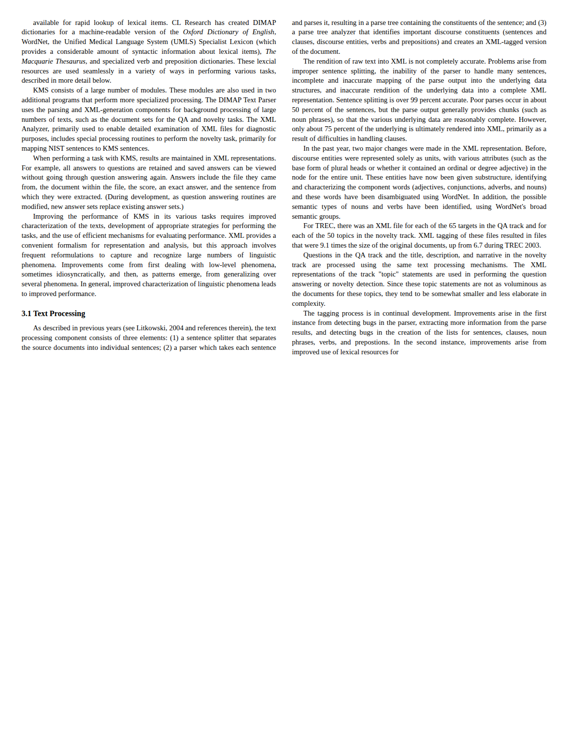available for rapid lookup of lexical items. CL Research has created DIMAP dictionaries for a machine-readable version of the Oxford Dictionary of English, WordNet, the Unified Medical Language System (UMLS) Specialist Lexicon (which provides a considerable amount of syntactic information about lexical items), The Macquarie Thesaurus, and specialized verb and preposition dictionaries. These lexcial resources are used seamlessly in a variety of ways in performing various tasks, described in more detail below.
KMS consists of a large number of modules. These modules are also used in two additional programs that perform more specialized processing. The DIMAP Text Parser uses the parsing and XML-generation components for background processing of large numbers of texts, such as the document sets for the QA and novelty tasks. The XML Analyzer, primarily used to enable detailed examination of XML files for diagnostic purposes, includes special processing routines to perform the novelty task, primarily for mapping NIST sentences to KMS sentences.
When performing a task with KMS, results are maintained in XML representations. For example, all answers to questions are retained and saved answers can be viewed without going through question answering again. Answers include the file they came from, the document within the file, the score, an exact answer, and the sentence from which they were extracted. (During development, as question answering routines are modified, new answer sets replace existing answer sets.)
Improving the performance of KMS in its various tasks requires improved characterization of the texts, development of appropriate strategies for performing the tasks, and the use of efficient mechanisms for evaluating performance. XML provides a convenient formalism for representation and analysis, but this approach involves frequent reformulations to capture and recognize large numbers of linguistic phenomena. Improvements come from first dealing with low-level phenomena, sometimes idiosyncratically, and then, as patterns emerge, from generalizing over several phenomena. In general, improved characterization of linguistic phenomena leads to improved performance.
3.1 Text Processing
As described in previous years (see Litkowski, 2004 and references therein), the text processing component consists of three elements: (1) a sentence splitter that separates the source documents into individual sentences; (2) a parser which takes each sentence and parses it, resulting in a parse tree containing the constituents of the sentence; and (3) a parse tree analyzer that identifies important discourse constituents (sentences and clauses, discourse entities, verbs and prepositions) and creates an XML-tagged version of the document.
The rendition of raw text into XML is not completely accurate. Problems arise from improper sentence splitting, the inability of the parser to handle many sentences, incomplete and inaccurate mapping of the parse output into the underlying data structures, and inaccurate rendition of the underlying data into a complete XML representation. Sentence splitting is over 99 percent accurate. Poor parses occur in about 50 percent of the sentences, but the parse output generally provides chunks (such as noun phrases), so that the various underlying data are reasonably complete. However, only about 75 percent of the underlying is ultimately rendered into XML, primarily as a result of difficulties in handling clauses.
In the past year, two major changes were made in the XML representation. Before, discourse entities were represented solely as units, with various attributes (such as the base form of plural heads or whether it contained an ordinal or degree adjective) in the node for the entire unit. These entities have now been given substructure, identifying and characterizing the component words (adjectives, conjunctions, adverbs, and nouns) and these words have been disambiguated using WordNet. In addition, the possible semantic types of nouns and verbs have been identified, using WordNet's broad semantic groups.
For TREC, there was an XML file for each of the 65 targets in the QA track and for each of the 50 topics in the novelty track. XML tagging of these files resulted in files that were 9.1 times the size of the original documents, up from 6.7 during TREC 2003.
Questions in the QA track and the title, description, and narrative in the novelty track are processed using the same text processing mechanisms. The XML representations of the track "topic" statements are used in performing the question answering or novelty detection. Since these topic statements are not as voluminous as the documents for these topics, they tend to be somewhat smaller and less elaborate in complexity.
The tagging process is in continual development. Improvements arise in the first instance from detecting bugs in the parser, extracting more information from the parse results, and detecting bugs in the creation of the lists for sentences, clauses, noun phrases, verbs, and prepostions. In the second instance, improvements arise from improved use of lexical resources for